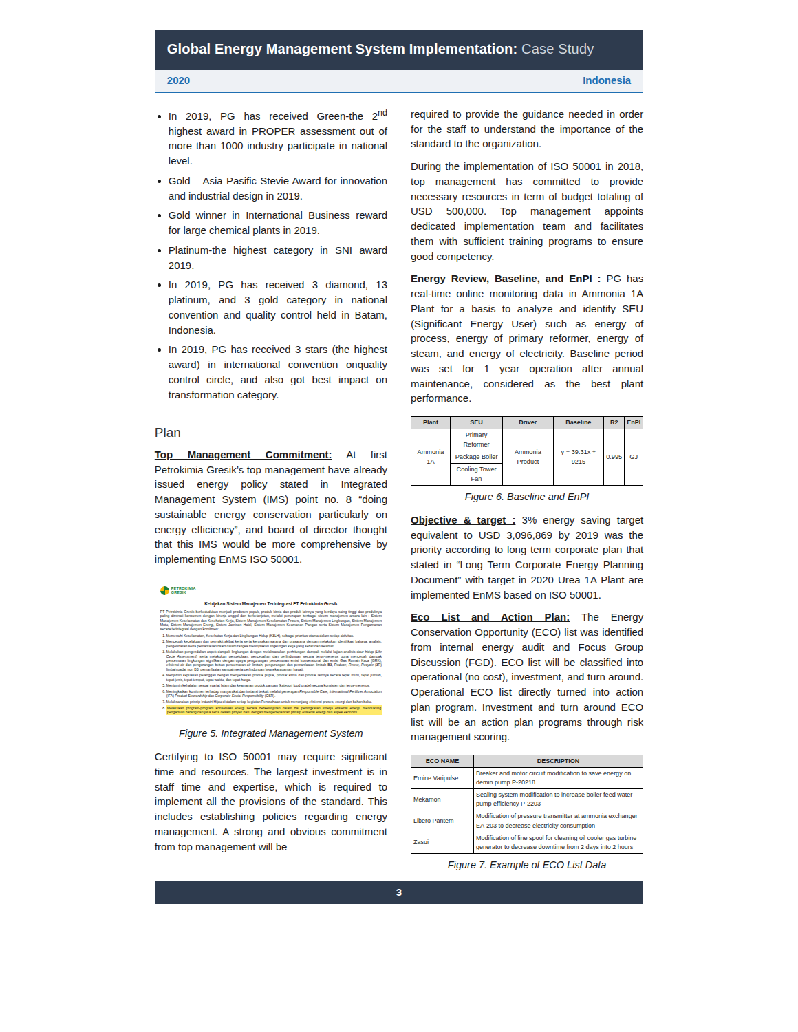Global Energy Management System Implementation: Case Study
2020 Indonesia
In 2019, PG has received Green-the 2nd highest award in PROPER assessment out of more than 1000 industry participate in national level.
Gold – Asia Pasific Stevie Award for innovation and industrial design in 2019.
Gold winner in International Business reward for large chemical plants in 2019.
Platinum-the highest category in SNI award 2019.
In 2019, PG has received 3 diamond, 13 platinum, and 3 gold category in national convention and quality control held in Batam, Indonesia.
In 2019, PG has received 3 stars (the highest award) in international convention onquality control circle, and also got best impact on transformation category.
Plan
Top Management Commitment: At first Petrokimia Gresik’s top management have already issued energy policy stated in Integrated Management System (IMS) point no. 8 “doing sustainable energy conservation particularly on energy efficiency”, and board of director thought that this IMS would be more comprehensive by implementing EnMS ISO 50001.
PETROKIMIA
GRESIK
Kebijakan Sistem Manajemen Terintegrasi PT Petrokimia Gresik
PT Petrokimia Gresik berkedudukan menjadi produsen pupuk, produk kimia dan produk lainnya yang berdaya saing tinggi dan produknya paling diminati konsumen dengan kinerja unggul dan berkelanjutan, melalui penerapan berbagai sistem manajemen antara lain : Sistem Manajemen Keselamatan dan Kesehatan Kerja, Sistem Manajemen Keselamatan Proses, Sistem Manajemen Lingkungan, Sistem Manajemen Mutu, Sistem Manajemen Energi, Sistem Jaminan Halal, Sistem Manajemen Keamanan Pangan serta Sistem Manajemen Pengamanan secara terintegrasi dengan komitmen:
Memenuhi Keselamatan, Kesehatan Kerja dan Lingkungan Hidup (K3LH), sebagai prioritas utama dalam setiap aktivitas.
Mencegah kecelakaan dan penyakit akibat kerja serta kerusakan sarana dan prasarana dengan melakukan identifikasi bahaya, analisis, pengendalian serta pemantauan risiko dalam rangka menciptakan lingkungan kerja yang sehat dan selamat.
Melakukan pengendalian aspek dampak lingkungan dengan melaksanakan perhitungan dampak melalui kajian analisis daur hidup (Life Cycle Assessment) serta melakukan pengelolaan, pencegahan dan perlindungan secara terus-menerus guna mencegah dampak pencemaran lingkungan signifikan dengan upaya pengurangan pencemaran emisi konvensional dan emisi Gas Rumah Kaca (GRK), efisiensi air dan pengurangan beban pencemaran air limbah, pengurangan dan pemanfaatan limbah B3, Reduce, Reuse, Recycle (3R) limbah padat non B3, pemanfaatan sampah serta perlindungan keanekaragaman hayati.
Menjamin kepuasan pelanggan dengan menyediakan produk pupuk, produk kimia dan produk lainnya secara tepat mutu, tepat jumlah, tepat jenis, tepat tempat, tepat waktu, dan tepat harga.
Menjamin kehalalan sesuai syariat Islam dan keamanan produk pangan (kategori food grade) secara konsisten dan terus-menerus.
Meningkatkan komitmen terhadap masyarakat dan instansi terkait melalui penerapan Responsible Care, International Fertilizer Association (IFA) Product Stewardship dan Corporate Social Responsibility (CSR).
Melaksanakan prinsip Industri Hijau di dalam setiap kegiatan Perusahaan untuk menunjang efisiensi proses, energi dan bahan baku.
Melakukan program-program konservasi energi secara berkelanjutan dalam hal peningkatan kinerja efisiensi energi, mendukung pengadaan barang dan jasa serta desain proyek baru dengan mengedepankan prinsip efisiensi energi dan aspek ekonomi.
Figure 5. Integrated Management System
Certifying to ISO 50001 may require significant time and resources. The largest investment is in staff time and expertise, which is required to implement all the provisions of the standard. This includes establishing policies regarding energy management. A strong and obvious commitment from top management will be
required to provide the guidance needed in order for the staff to understand the importance of the standard to the organization.
During the implementation of ISO 50001 in 2018, top management has committed to provide necessary resources in term of budget totaling of USD 500,000. Top management appoints dedicated implementation team and facilitates them with sufficient training programs to ensure good competency.
Energy Review, Baseline, and EnPI : PG has real-time online monitoring data in Ammonia 1A Plant for a basis to analyze and identify SEU (Significant Energy User) such as energy of process, energy of primary reformer, energy of steam, and energy of electricity. Baseline period was set for 1 year operation after annual maintenance, considered as the best plant performance.
| Plant | SEU | Driver | Baseline | R2 | EnPI |
| --- | --- | --- | --- | --- | --- |
| Ammonia 1A | Primary Reformer | Ammonia Product | y = 39.31x + 9215 | 0.995 | GJ |
| Package Boiler |
| Cooling Tower Fan |
Figure 6. Baseline and EnPI
Objective & target : 3% energy saving target equivalent to USD 3,096,869 by 2019 was the priority according to long term corporate plan that stated in “Long Term Corporate Energy Planning Document” with target in 2020 Urea 1A Plant are implemented EnMS based on ISO 50001.
Eco List and Action Plan: The Energy Conservation Opportunity (ECO) list was identified from internal energy audit and Focus Group Discussion (FGD). ECO list will be classified into operational (no cost), investment, and turn around. Operational ECO list directly turned into action plan program. Investment and turn around ECO list will be an action plan programs through risk management scoring.
| ECO NAME | DESCRIPTION |
| --- | --- |
| Ernine Varipulse | Breaker and motor circuit modification to save energy on demin pump P-20218 |
| Mekamon | Sealing system modification to increase boiler feed water pump efficiency P-2203 |
| Libero Pantem | Modification of pressure transmitter at ammonia exchanger EA-203 to decrease electricity consumption |
| Zasui | Modification of line spool for cleaning oil cooler gas turbine generator to decrease downtime from 2 days into 2 hours |
Figure 7. Example of ECO List Data
3